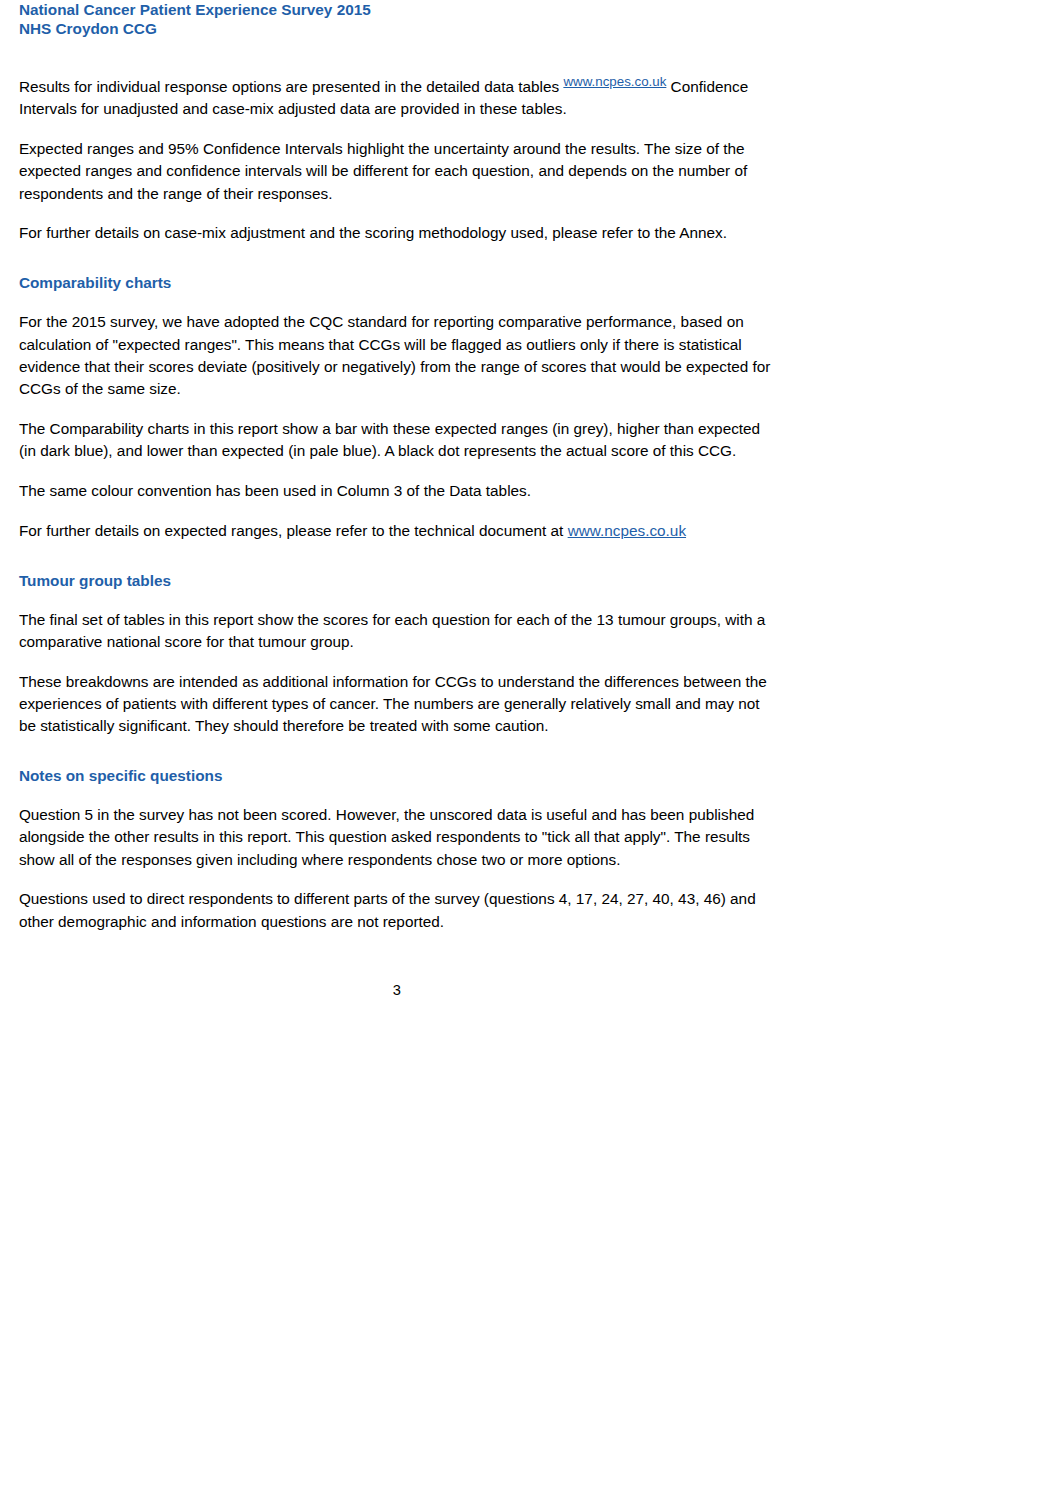National Cancer Patient Experience Survey 2015
NHS Croydon CCG
Results for individual response options are presented in the detailed data tables www.ncpes.co.uk Confidence Intervals for unadjusted and case-mix adjusted data are provided in these tables.
Expected ranges and 95% Confidence Intervals highlight the uncertainty around the results. The size of the expected ranges and confidence intervals will be different for each question, and depends on the number of respondents and the range of their responses.
For further details on case-mix adjustment and the scoring methodology used, please refer to the Annex.
Comparability charts
For the 2015 survey, we have adopted the CQC standard for reporting comparative performance, based on calculation of "expected ranges". This means that CCGs will be flagged as outliers only if there is statistical evidence that their scores deviate (positively or negatively) from the range of scores that would be expected for CCGs of the same size.
The Comparability charts in this report show a bar with these expected ranges (in grey), higher than expected (in dark blue), and lower than expected (in pale blue). A black dot represents the actual score of this CCG.
The same colour convention has been used in Column 3 of the Data tables.
For further details on expected ranges, please refer to the technical document at www.ncpes.co.uk
Tumour group tables
The final set of tables in this report show the scores for each question for each of the 13 tumour groups, with a comparative national score for that tumour group.
These breakdowns are intended as additional information for CCGs to understand the differences between the experiences of patients with different types of cancer. The numbers are generally relatively small and may not be statistically significant. They should therefore be treated with some caution.
Notes on specific questions
Question 5 in the survey has not been scored. However, the unscored data is useful and has been published alongside the other results in this report. This question asked respondents to "tick all that apply". The results show all of the responses given including where respondents chose two or more options.
Questions used to direct respondents to different parts of the survey (questions 4, 17, 24, 27, 40, 43, 46) and other demographic and information questions are not reported.
3